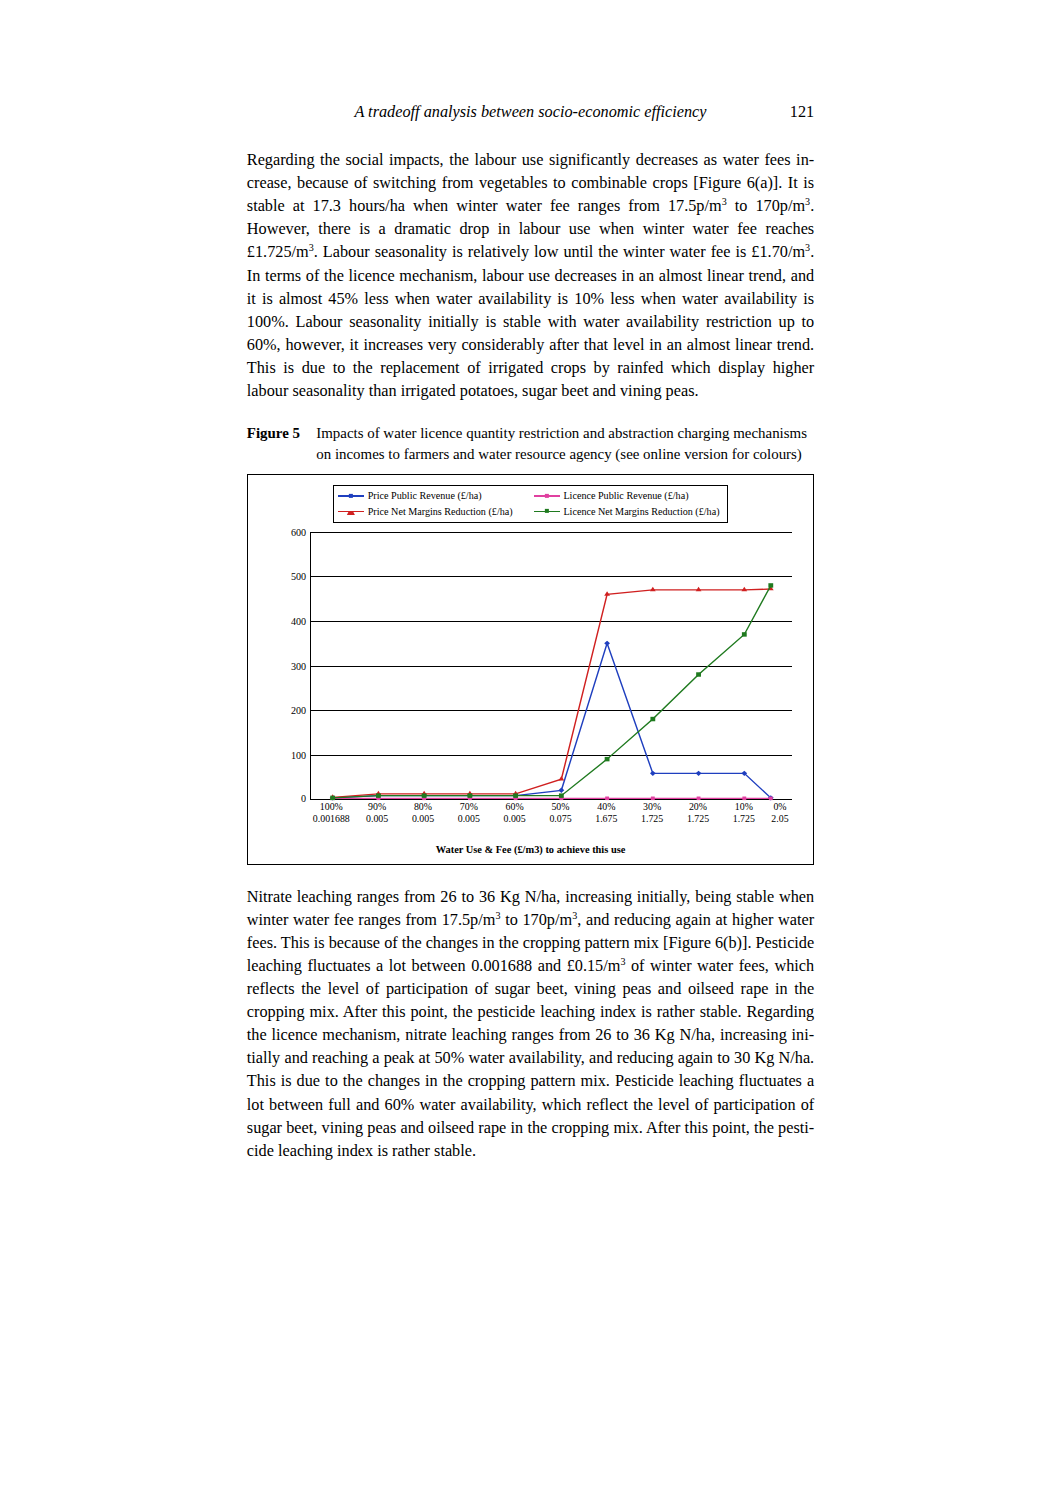A tradeoff analysis between socio-economic efficiency 121
Regarding the social impacts, the labour use significantly decreases as water fees increase, because of switching from vegetables to combinable crops [Figure 6(a)]. It is stable at 17.3 hours/ha when winter water fee ranges from 17.5p/m3 to 170p/m3. However, there is a dramatic drop in labour use when winter water fee reaches £1.725/m3. Labour seasonality is relatively low until the winter water fee is £1.70/m3. In terms of the licence mechanism, labour use decreases in an almost linear trend, and it is almost 45% less when water availability is 10% less when water availability is 100%. Labour seasonality initially is stable with water availability restriction up to 60%, however, it increases very considerably after that level in an almost linear trend. This is due to the replacement of irrigated crops by rainfed which display higher labour seasonality than irrigated potatoes, sugar beet and vining peas.
Figure 5 Impacts of water licence quantity restriction and abstraction charging mechanisms on incomes to farmers and water resource agency (see online version for colours)
Price Public Revenue (£/ha) Licence Public Revenue (£/ha)
Price Net Margins Reduction (£/ha) Licence Net Margins Reduction (£/ha)
600
500
400
300
200
100
0
100%
0.001688 90%
0.005 80%
0.005 70%
0.005 60%
0.005 50%
0.075 40%
1.675 30%
1.725 20%
1.725 10%
1.725 0%
2.05
Water Use & Fee (£/m3) to achieve this use
Nitrate leaching ranges from 26 to 36 Kg N/ha, increasing initially, being stable when winter water fee ranges from 17.5p/m3 to 170p/m3, and reducing again at higher water fees. This is because of the changes in the cropping pattern mix [Figure 6(b)]. Pesticide leaching fluctuates a lot between 0.001688 and £0.15/m3 of winter water fees, which reflects the level of participation of sugar beet, vining peas and oilseed rape in the cropping mix. After this point, the pesticide leaching index is rather stable. Regarding the licence mechanism, nitrate leaching ranges from 26 to 36 Kg N/ha, increasing initially and reaching a peak at 50% water availability, and reducing again to 30 Kg N/ha. This is due to the changes in the cropping pattern mix. Pesticide leaching fluctuates a lot between full and 60% water availability, which reflect the level of participation of sugar beet, vining peas and oilseed rape in the cropping mix. After this point, the pesticide leaching index is rather stable.